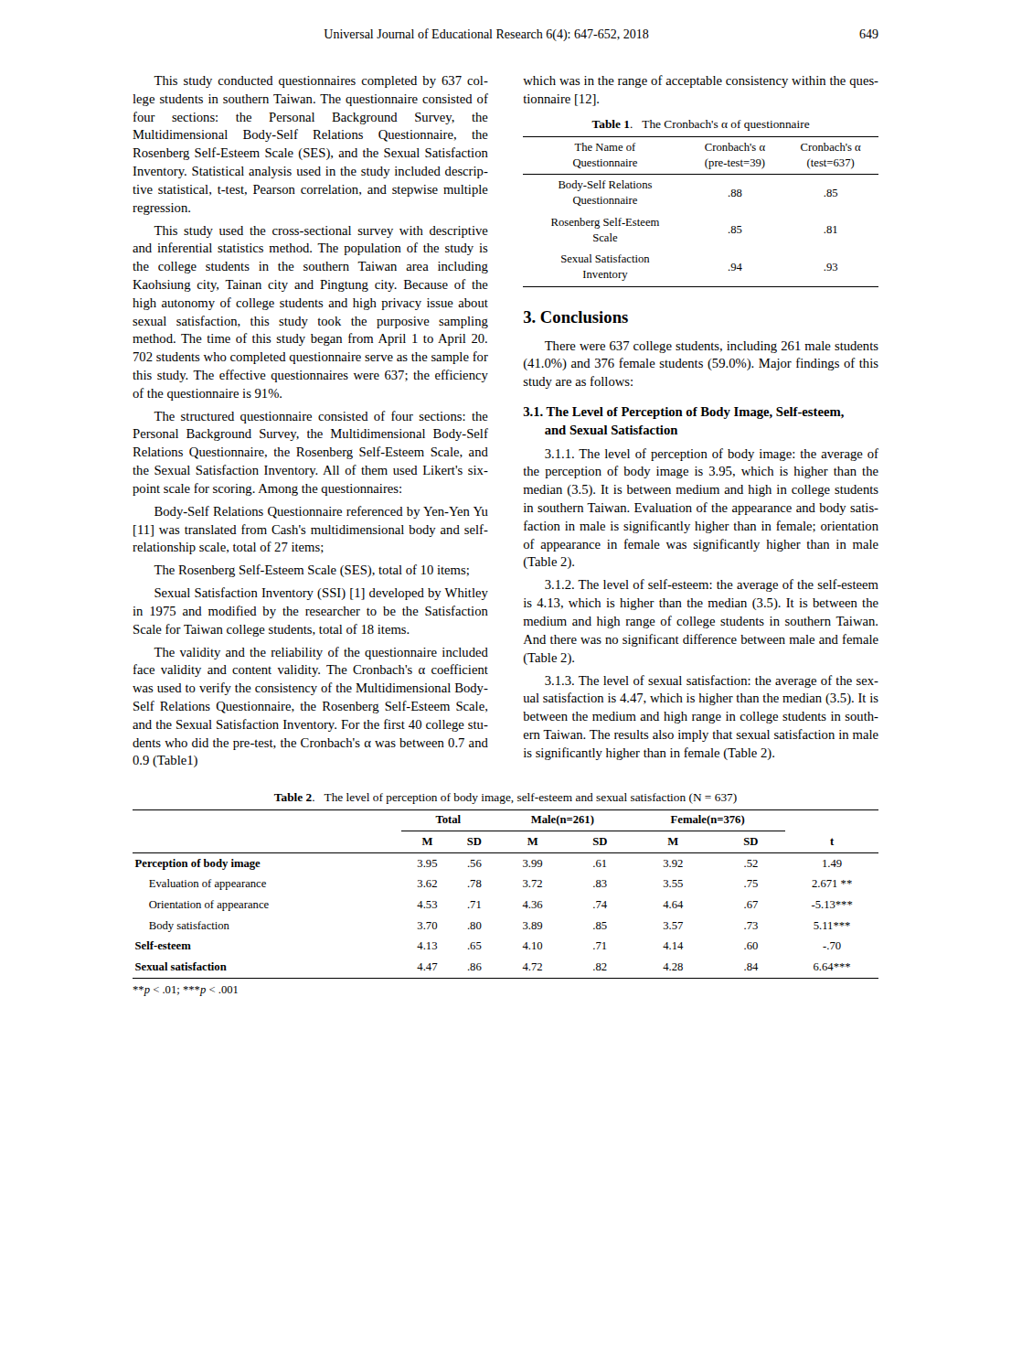Universal Journal of Educational Research 6(4): 647-652, 2018
649
This study conducted questionnaires completed by 637 college students in southern Taiwan. The questionnaire consisted of four sections: the Personal Background Survey, the Multidimensional Body-Self Relations Questionnaire, the Rosenberg Self-Esteem Scale (SES), and the Sexual Satisfaction Inventory. Statistical analysis used in the study included descriptive statistical, t-test, Pearson correlation, and stepwise multiple regression.
This study used the cross-sectional survey with descriptive and inferential statistics method. The population of the study is the college students in the southern Taiwan area including Kaohsiung city, Tainan city and Pingtung city. Because of the high autonomy of college students and high privacy issue about sexual satisfaction, this study took the purposive sampling method. The time of this study began from April 1 to April 20. 702 students who completed questionnaire serve as the sample for this study. The effective questionnaires were 637; the efficiency of the questionnaire is 91%.
The structured questionnaire consisted of four sections: the Personal Background Survey, the Multidimensional Body-Self Relations Questionnaire, the Rosenberg Self-Esteem Scale, and the Sexual Satisfaction Inventory. All of them used Likert's six-point scale for scoring. Among the questionnaires:
Body-Self Relations Questionnaire referenced by Yen-Yen Yu [11] was translated from Cash's multidimensional body and self-relationship scale, total of 27 items;
The Rosenberg Self-Esteem Scale (SES), total of 10 items;
Sexual Satisfaction Inventory (SSI) [1] developed by Whitley in 1975 and modified by the researcher to be the Satisfaction Scale for Taiwan college students, total of 18 items.
The validity and the reliability of the questionnaire included face validity and content validity. The Cronbach's α coefficient was used to verify the consistency of the Multidimensional Body-Self Relations Questionnaire, the Rosenberg Self-Esteem Scale, and the Sexual Satisfaction Inventory. For the first 40 college students who did the pre-test, the Cronbach's α was between 0.7 and 0.9 (Table1)
which was in the range of acceptable consistency within the questionnaire [12].
Table 1. The Cronbach's α of questionnaire
| The Name of Questionnaire | Cronbach's α (pre-test=39) | Cronbach's α (test=637) |
| --- | --- | --- |
| Body-Self Relations Questionnaire | .88 | .85 |
| Rosenberg Self-Esteem Scale | .85 | .81 |
| Sexual Satisfaction Inventory | .94 | .93 |
3. Conclusions
There were 637 college students, including 261 male students (41.0%) and 376 female students (59.0%). Major findings of this study are as follows:
3.1. The Level of Perception of Body Image, Self-esteem,and Sexual Satisfaction
3.1.1. The level of perception of body image: the average of the perception of body image is 3.95, which is higher than the median (3.5). It is between medium and high in college students in southern Taiwan. Evaluation of the appearance and body satisfaction in male is significantly higher than in female; orientation of appearance in female was significantly higher than in male (Table 2).
3.1.2. The level of self-esteem: the average of the self-esteem is 4.13, which is higher than the median (3.5). It is between the medium and high range of college students in southern Taiwan. And there was no significant difference between male and female (Table 2).
3.1.3. The level of sexual satisfaction: the average of the sexual satisfaction is 4.47, which is higher than the median (3.5). It is between the medium and high range in college students in southern Taiwan. The results also imply that sexual satisfaction in male is significantly higher than in female (Table 2).
Table 2. The level of perception of body image, self-esteem and sexual satisfaction (N = 637)
| | Total | Male(n=261) | Female(n=376) | t |
| --- | --- | --- | --- | --- |
| M | SD | M | SD | M | SD |
| Perception of body image | 3.95 | .56 | 3.99 | .61 | 3.92 | .52 | 1.49 |
| Evaluation of appearance | 3.62 | .78 | 3.72 | .83 | 3.55 | .75 | 2.671 ** |
| Orientation of appearance | 4.53 | .71 | 4.36 | .74 | 4.64 | .67 | -5.13*** |
| Body satisfaction | 3.70 | .80 | 3.89 | .85 | 3.57 | .73 | 5.11*** |
| Self-esteem | 4.13 | .65 | 4.10 | .71 | 4.14 | .60 | -.70 |
| Sexual satisfaction | 4.47 | .86 | 4.72 | .82 | 4.28 | .84 | 6.64*** |
**p < .01; ***p < .001